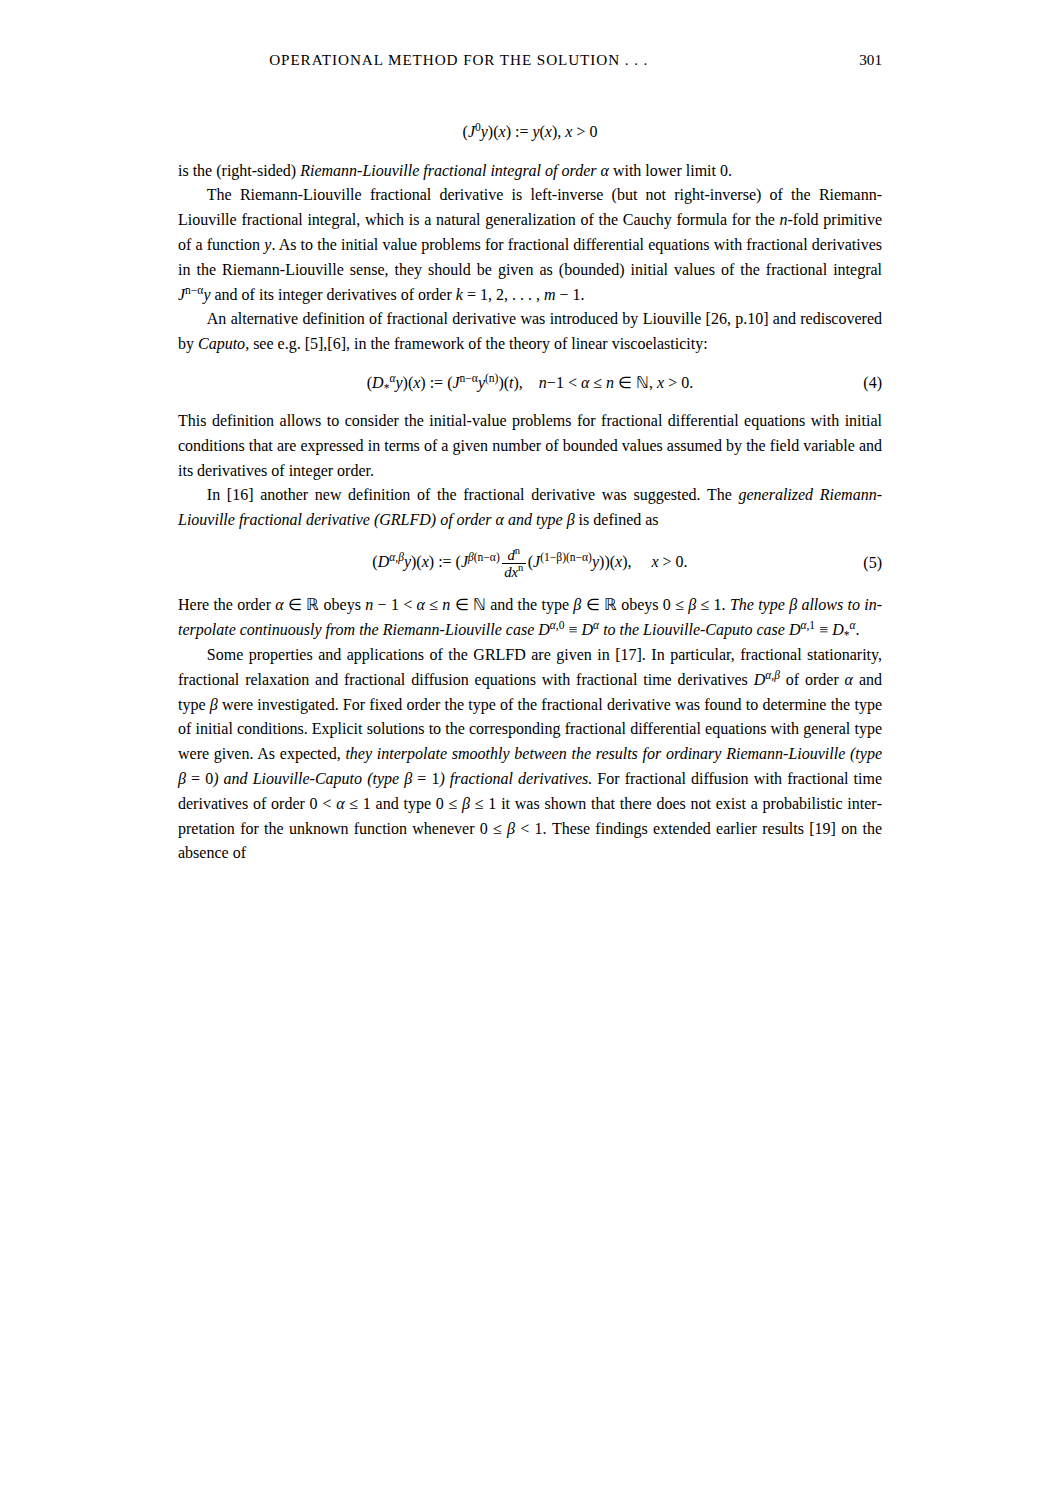OPERATIONAL METHOD FOR THE SOLUTION . . . 301
(J0y)(x) := y(x), x > 0
is the (right-sided) Riemann-Liouville fractional integral of order α with lower limit 0.
The Riemann-Liouville fractional derivative is left-inverse (but not right-inverse) of the Riemann-Liouville fractional integral, which is a natural generalization of the Cauchy formula for the n-fold primitive of a function y. As to the initial value problems for fractional differential equations with fractional derivatives in the Riemann-Liouville sense, they should be given as (bounded) initial values of the fractional integral Jn−αy and of its integer derivatives of order k = 1, 2, . . . , m − 1.
An alternative definition of fractional derivative was introduced by Liouville [26, p.10] and rediscovered by Caputo, see e.g. [5],[6], in the framework of the theory of linear viscoelasticity:
(D*αy)(x) := (Jn−αy(n))(t), n−1 < α ≤ n ∈ ℕ, x > 0. (4)
This definition allows to consider the initial-value problems for fractional differential equations with initial conditions that are expressed in terms of a given number of bounded values assumed by the field variable and its derivatives of integer order.
In [16] another new definition of the fractional derivative was suggested. The generalized Riemann-Liouville fractional derivative (GRLFD) of order α and type β is defined as
(Dα,βy)(x) := (Jβ(n−α)dn dxn(J(1−β)(n−α)y))(x), x > 0. (5)
Here the order α ∈ ℝ obeys n − 1 < α ≤ n ∈ ℕ and the type β ∈ ℝ obeys 0 ≤ β ≤ 1. The type β allows to interpolate continuously from the Riemann-Liouville case Dα,0 ≡ Dα to the Liouville-Caputo case Dα,1 ≡ D*α.
Some properties and applications of the GRLFD are given in [17]. In particular, fractional stationarity, fractional relaxation and fractional diffusion equations with fractional time derivatives Dα,β of order α and type β were investigated. For fixed order the type of the fractional derivative was found to determine the type of initial conditions. Explicit solutions to the corresponding fractional differential equations with general type were given. As expected, they interpolate smoothly between the results for ordinary Riemann-Liouville (type β = 0) and Liouville-Caputo (type β = 1) fractional derivatives. For fractional diffusion with fractional time derivatives of order 0 < α ≤ 1 and type 0 ≤ β ≤ 1 it was shown that there does not exist a probabilistic interpretation for the unknown function whenever 0 ≤ β < 1. These findings extended earlier results [19] on the absence of